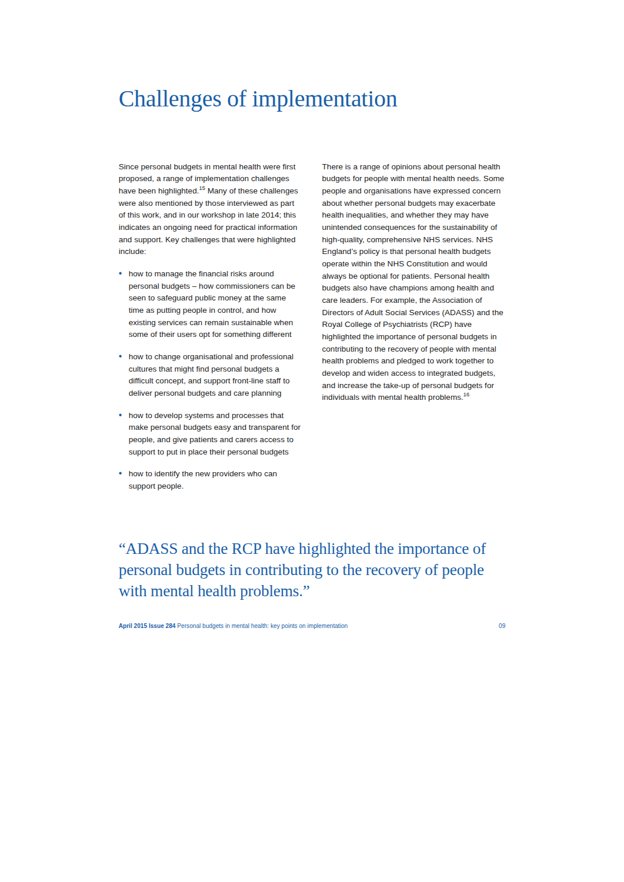Challenges of implementation
Since personal budgets in mental health were first proposed, a range of implementation challenges have been highlighted.15 Many of these challenges were also mentioned by those interviewed as part of this work, and in our workshop in late 2014; this indicates an ongoing need for practical information and support. Key challenges that were highlighted include:
how to manage the financial risks around personal budgets – how commissioners can be seen to safeguard public money at the same time as putting people in control, and how existing services can remain sustainable when some of their users opt for something different
how to change organisational and professional cultures that might find personal budgets a difficult concept, and support front-line staff to deliver personal budgets and care planning
how to develop systems and processes that make personal budgets easy and transparent for people, and give patients and carers access to support to put in place their personal budgets
how to identify the new providers who can support people.
There is a range of opinions about personal health budgets for people with mental health needs. Some people and organisations have expressed concern about whether personal budgets may exacerbate health inequalities, and whether they may have unintended consequences for the sustainability of high-quality, comprehensive NHS services. NHS England’s policy is that personal health budgets operate within the NHS Constitution and would always be optional for patients. Personal health budgets also have champions among health and care leaders. For example, the Association of Directors of Adult Social Services (ADASS) and the Royal College of Psychiatrists (RCP) have highlighted the importance of personal budgets in contributing to the recovery of people with mental health problems and pledged to work together to develop and widen access to integrated budgets, and increase the take-up of personal budgets for individuals with mental health problems.16
“ADASS and the RCP have highlighted the importance of personal budgets in contributing to the recovery of people with mental health problems.”
April 2015 Issue 284 Personal budgets in mental health: key points on implementation
09